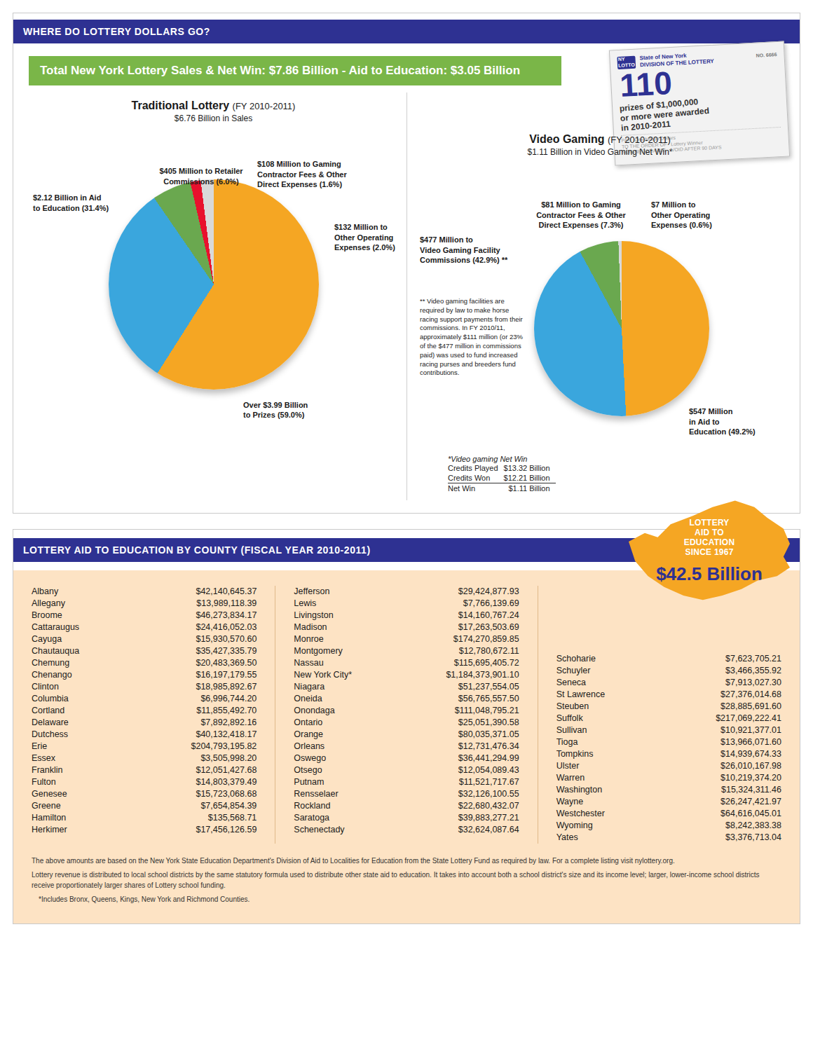Where do lottery dollars go?
NY
LOTTO State of New York
DIVISION OF THE LOTTERY NO. 6666
110
prizes of $1,000,000
or more were awarded
in 2010-2011
PAY One Million Dollars
TO THE ORDER OF Lottery Winner
NON-NEGOTIABLE VOID AFTER 90 DAYS
Total New York Lottery Sales & Net Win: $7.86 Billion - Aid to Education: $3.05 Billion
Traditional Lottery (FY 2010-2011)
$6.76 Billion in Sales
$2.12 Billion in Aid
to Education (31.4%)
$405 Million to Retailer
Commissions (6.0%)
$108 Million to Gaming
Contractor Fees & Other
Direct Expenses (1.6%)
$132 Million to
Other Operating
Expenses (2.0%)
Over $3.99 Billion
to Prizes (59.0%)
Video Gaming (FY 2010-2011)
$1.11 Billion in Video Gaming Net Win*
$477 Million to
Video Gaming Facility
Commissions (42.9%) **
$81 Million to Gaming
Contractor Fees & Other
Direct Expenses (7.3%)
$7 Million to
Other Operating
Expenses (0.6%)
$547 Million
in Aid to
Education (49.2%)
** Video gaming facilities are required by law to make horse racing support payments from their commissions. In FY 2010/11, approximately $111 million (or 23% of the $477 million in commissions paid) was used to fund increased racing purses and breeders fund contributions.
*Video gaming Net Win
| Credits Played | $13.32 Billion |
| Credits Won | $12.21 Billion |
| Net Win | $1.11 Billion |
Lottery aid to education by county (fiscal year 2010-2011)
LOTTERY
AID TO
EDUCATION
SINCE 1967
$42.5 Billion
| Albany | $42,140,645.37 |
| Allegany | $13,989,118.39 |
| Broome | $46,273,834.17 |
| Cattaraugus | $24,416,052.03 |
| Cayuga | $15,930,570.60 |
| Chautauqua | $35,427,335.79 |
| Chemung | $20,483,369.50 |
| Chenango | $16,197,179.55 |
| Clinton | $18,985,892.67 |
| Columbia | $6,996,744.20 |
| Cortland | $11,855,492.70 |
| Delaware | $7,892,892.16 |
| Dutchess | $40,132,418.17 |
| Erie | $204,793,195.82 |
| Essex | $3,505,998.20 |
| Franklin | $12,051,427.68 |
| Fulton | $14,803,379.49 |
| Genesee | $15,723,068.68 |
| Greene | $7,654,854.39 |
| Hamilton | $135,568.71 |
| Herkimer | $17,456,126.59 |
| Jefferson | $29,424,877.93 |
| Lewis | $7,766,139.69 |
| Livingston | $14,160,767.24 |
| Madison | $17,263,503.69 |
| Monroe | $174,270,859.85 |
| Montgomery | $12,780,672.11 |
| Nassau | $115,695,405.72 |
| New York City* | $1,184,373,901.10 |
| Niagara | $51,237,554.05 |
| Oneida | $56,765,557.50 |
| Onondaga | $111,048,795.21 |
| Ontario | $25,051,390.58 |
| Orange | $80,035,371.05 |
| Orleans | $12,731,476.34 |
| Oswego | $36,441,294.99 |
| Otsego | $12,054,089.43 |
| Putnam | $11,521,717.67 |
| Rensselaer | $32,126,100.55 |
| Rockland | $22,680,432.07 |
| Saratoga | $39,883,277.21 |
| Schenectady | $32,624,087.64 |
| Schoharie | $7,623,705.21 |
| Schuyler | $3,466,355.92 |
| Seneca | $7,913,027.30 |
| St Lawrence | $27,376,014.68 |
| Steuben | $28,885,691.60 |
| Suffolk | $217,069,222.41 |
| Sullivan | $10,921,377.01 |
| Tioga | $13,966,071.60 |
| Tompkins | $14,939,674.33 |
| Ulster | $26,010,167.98 |
| Warren | $10,219,374.20 |
| Washington | $15,324,311.46 |
| Wayne | $26,247,421.97 |
| Westchester | $64,616,045.01 |
| Wyoming | $8,242,383.38 |
| Yates | $3,376,713.04 |
The above amounts are based on the New York State Education Department's Division of Aid to Localities for Education from the State Lottery Fund as required by law. For a complete listing visit nylottery.org.
Lottery revenue is distributed to local school districts by the same statutory formula used to distribute other state aid to education. It takes into account both a school district's size and its income level; larger, lower-income school districts receive proportionately larger shares of Lottery school funding.
*Includes Bronx, Queens, Kings, New York and Richmond Counties.